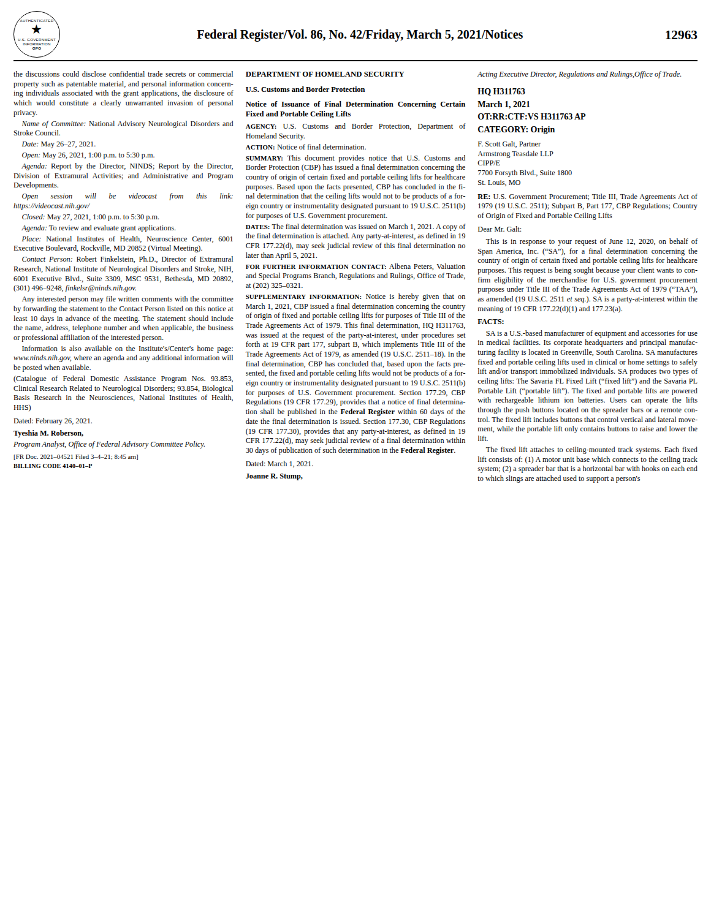AUTHENTICATED
★
U.S. GOVERNMENT
INFORMATION
GPO
Federal Register/Vol. 86, No. 42/Friday, March 5, 2021/Notices
12963
the discussions could disclose confidential trade secrets or commercial property such as patentable material, and personal information concerning individuals associated with the grant applications, the disclosure of which would constitute a clearly unwarranted invasion of personal privacy.
Name of Committee: National Advisory Neurological Disorders and Stroke Council.
Date: May 26–27, 2021.
Open: May 26, 2021, 1:00 p.m. to 5:30 p.m.
Agenda: Report by the Director, NINDS; Report by the Director, Division of Extramural Activities; and Administrative and Program Developments.
Open session will be videocast from this link: https://videocast.nih.gov/
Closed: May 27, 2021, 1:00 p.m. to 5:30 p.m.
Agenda: To review and evaluate grant applications.
Place: National Institutes of Health, Neuroscience Center, 6001 Executive Boulevard, Rockville, MD 20852 (Virtual Meeting).
Contact Person: Robert Finkelstein, Ph.D., Director of Extramural Research, National Institute of Neurological Disorders and Stroke, NIH, 6001 Executive Blvd., Suite 3309, MSC 9531, Bethesda, MD 20892, (301) 496–9248, finkelsr@ninds.nih.gov.
Any interested person may file written comments with the committee by forwarding the statement to the Contact Person listed on this notice at least 10 days in advance of the meeting. The statement should include the name, address, telephone number and when applicable, the business or professional affiliation of the interested person.
Information is also available on the Institute's/Center's home page: www.ninds.nih.gov, where an agenda and any additional information will be posted when available.
(Catalogue of Federal Domestic Assistance Program Nos. 93.853, Clinical Research Related to Neurological Disorders; 93.854, Biological Basis Research in the Neurosciences, National Institutes of Health, HHS)
Dated: February 26, 2021.
Tyeshia M. Roberson,
Program Analyst, Office of Federal Advisory Committee Policy.
[FR Doc. 2021–04521 Filed 3–4–21; 8:45 am]
BILLING CODE 4140–01–P
DEPARTMENT OF HOMELAND SECURITY
U.S. Customs and Border Protection
Notice of Issuance of Final Determination Concerning Certain Fixed and Portable Ceiling Lifts
AGENCY: U.S. Customs and Border Protection, Department of Homeland Security.
ACTION: Notice of final determination.
SUMMARY: This document provides notice that U.S. Customs and Border Protection (CBP) has issued a final determination concerning the country of origin of certain fixed and portable ceiling lifts for healthcare purposes. Based upon the facts presented, CBP has concluded in the final determination that the ceiling lifts would not to be products of a foreign country or instrumentality designated pursuant to 19 U.S.C. 2511(b) for purposes of U.S. Government procurement.
DATES: The final determination was issued on March 1, 2021. A copy of the final determination is attached. Any party-at-interest, as defined in 19 CFR 177.22(d), may seek judicial review of this final determination no later than April 5, 2021.
FOR FURTHER INFORMATION CONTACT: Albena Peters, Valuation and Special Programs Branch, Regulations and Rulings, Office of Trade, at (202) 325–0321.
SUPPLEMENTARY INFORMATION: Notice is hereby given that on March 1, 2021, CBP issued a final determination concerning the country of origin of fixed and portable ceiling lifts for purposes of Title III of the Trade Agreements Act of 1979. This final determination, HQ H311763, was issued at the request of the party-at-interest, under procedures set forth at 19 CFR part 177, subpart B, which implements Title III of the Trade Agreements Act of 1979, as amended (19 U.S.C. 2511–18). In the final determination, CBP has concluded that, based upon the facts presented, the fixed and portable ceiling lifts would not be products of a foreign country or instrumentality designated pursuant to 19 U.S.C. 2511(b) for purposes of U.S. Government procurement. Section 177.29, CBP Regulations (19 CFR 177.29), provides that a notice of final determination shall be published in the Federal Register within 60 days of the date the final determination is issued. Section 177.30, CBP Regulations (19 CFR 177.30), provides that any party-at-interest, as defined in 19 CFR 177.22(d), may seek judicial review of a final determination within 30 days of publication of such determination in the Federal Register.
Dated: March 1, 2021.
Joanne R. Stump,
Acting Executive Director, Regulations and Rulings,Office of Trade.
HQ H311763
March 1, 2021
OT:RR:CTF:VS H311763 AP
CATEGORY: Origin
F. Scott Galt, Partner
Armstrong Teasdale LLP
CIPP/E
7700 Forsyth Blvd., Suite 1800
St. Louis, MO
RE: U.S. Government Procurement; Title III, Trade Agreements Act of 1979 (19 U.S.C. 2511); Subpart B, Part 177, CBP Regulations; Country of Origin of Fixed and Portable Ceiling Lifts
Dear Mr. Galt:
This is in response to your request of June 12, 2020, on behalf of Span America, Inc. (“SA”), for a final determination concerning the country of origin of certain fixed and portable ceiling lifts for healthcare purposes. This request is being sought because your client wants to confirm eligibility of the merchandise for U.S. government procurement purposes under Title III of the Trade Agreements Act of 1979 (“TAA”), as amended (19 U.S.C. 2511 et seq.). SA is a party-at-interest within the meaning of 19 CFR 177.22(d)(1) and 177.23(a).
FACTS:
SA is a U.S.-based manufacturer of equipment and accessories for use in medical facilities. Its corporate headquarters and principal manufacturing facility is located in Greenville, South Carolina. SA manufactures fixed and portable ceiling lifts used in clinical or home settings to safely lift and/or transport immobilized individuals. SA produces two types of ceiling lifts: The Savaria FL Fixed Lift (“fixed lift”) and the Savaria PL Portable Lift (“portable lift”). The fixed and portable lifts are powered with rechargeable lithium ion batteries. Users can operate the lifts through the push buttons located on the spreader bars or a remote control. The fixed lift includes buttons that control vertical and lateral movement, while the portable lift only contains buttons to raise and lower the lift.
The fixed lift attaches to ceiling-mounted track systems. Each fixed lift consists of: (1) A motor unit base which connects to the ceiling track system; (2) a spreader bar that is a horizontal bar with hooks on each end to which slings are attached used to support a person's